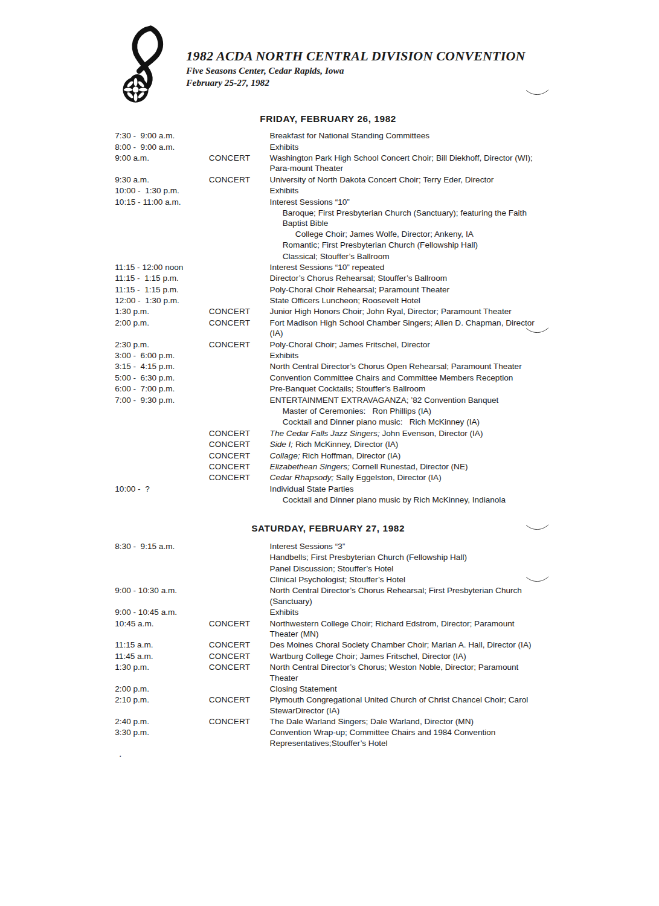1982 ACDA NORTH CENTRAL DIVISION CONVENTION
Five Seasons Center, Cedar Rapids, Iowa
February 25-27, 1982
FRIDAY, FEBRUARY 26, 1982
| 7:30 - 9:00 a.m. | | Breakfast for National Standing Committees |
| 8:00 - 9:00 a.m. | | Exhibits |
| 9:00 a.m. | CONCERT | Washington Park High School Concert Choir; Bill Diekhoff, Director (WI); Para- mount Theater |
| 9:30 a.m. | CONCERT | University of North Dakota Concert Choir; Terry Eder, Director |
| 10:00 - 1:30 p.m. | | Exhibits |
| 10:15 - 11:00 a.m. | | Interest Sessions “10” |
| | | Baroque; First Presbyterian Church (Sanctuary); featuring the Faith Baptist Bible College Choir; James Wolfe, Director; Ankeny, IA |
| | | Romantic; First Presbyterian Church (Fellowship Hall) |
| | | Classical; Stouffer’s Ballroom |
| 11:15 - 12:00 noon | | Interest Sessions “10” repeated |
| 11:15 - 1:15 p.m. | | Director’s Chorus Rehearsal; Stouffer’s Ballroom |
| 11:15 - 1:15 p.m. | | Poly-Choral Choir Rehearsal; Paramount Theater |
| 12:00 - 1:30 p.m. | | State Officers Luncheon; Roosevelt Hotel |
| 1:30 p.m. | CONCERT | Junior High Honors Choir; John Ryal, Director; Paramount Theater |
| 2:00 p.m. | CONCERT | Fort Madison High School Chamber Singers; Allen D. Chapman, Director (IA) |
| 2:30 p.m. | CONCERT | Poly-Choral Choir; James Fritschel, Director |
| 3:00 - 6:00 p.m. | | Exhibits |
| 3:15 - 4:15 p.m. | | North Central Director’s Chorus Open Rehearsal; Paramount Theater |
| 5:00 - 6:30 p.m. | | Convention Committee Chairs and Committee Members Reception |
| 6:00 - 7:00 p.m. | | Pre-Banquet Cocktails; Stouffer’s Ballroom |
| 7:00 - 9:30 p.m. | | ENTERTAINMENT EXTRAVAGANZA; ’82 Convention Banquet |
| | | Master of Ceremonies: Ron Phillips (IA) |
| | | Cocktail and Dinner piano music: Rich McKinney (IA) |
| | CONCERT | The Cedar Falls Jazz Singers; John Evenson, Director (IA) |
| | CONCERT | Side I; Rich McKinney, Director (IA) |
| | CONCERT | Collage; Rich Hoffman, Director (IA) |
| | CONCERT | Elizabethean Singers; Cornell Runestad, Director (NE) |
| | CONCERT | Cedar Rhapsody; Sally Eggelston, Director (IA) |
| 10:00 - ? | | Individual State Parties |
| | | Cocktail and Dinner piano music by Rich McKinney, Indianola |
SATURDAY, FEBRUARY 27, 1982
| 8:30 - 9:15 a.m. | | Interest Sessions “3” |
| | | Handbells; First Presbyterian Church (Fellowship Hall) |
| | | Panel Discussion; Stouffer’s Hotel |
| | | Clinical Psychologist; Stouffer’s Hotel |
| 9:00 - 10:30 a.m. | | North Central Director’s Chorus Rehearsal; First Presbyterian Church (Sanctuary) |
| 9:00 - 10:45 a.m. | | Exhibits |
| 10:45 a.m. | CONCERT | Northwestern College Choir; Richard Edstrom, Director; Paramount Theater (MN) |
| 11:15 a.m. | CONCERT | Des Moines Choral Society Chamber Choir; Marian A. Hall, Director (IA) |
| 11:45 a.m. | CONCERT | Wartburg College Choir; James Fritschel, Director (IA) |
| 1:30 p.m. | CONCERT | North Central Director’s Chorus; Weston Noble, Director; Paramount Theater |
| 2:00 p.m. | | Closing Statement |
| 2:10 p.m. | CONCERT | Plymouth Congregational United Church of Christ Chancel Choir; Carol Stewar Director (IA) |
| 2:40 p.m. | CONCERT | The Dale Warland Singers; Dale Warland, Director (MN) |
| 3:30 p.m. | | Convention Wrap-up; Committee Chairs and 1984 Convention Representatives; Stouffer’s Hotel |
.